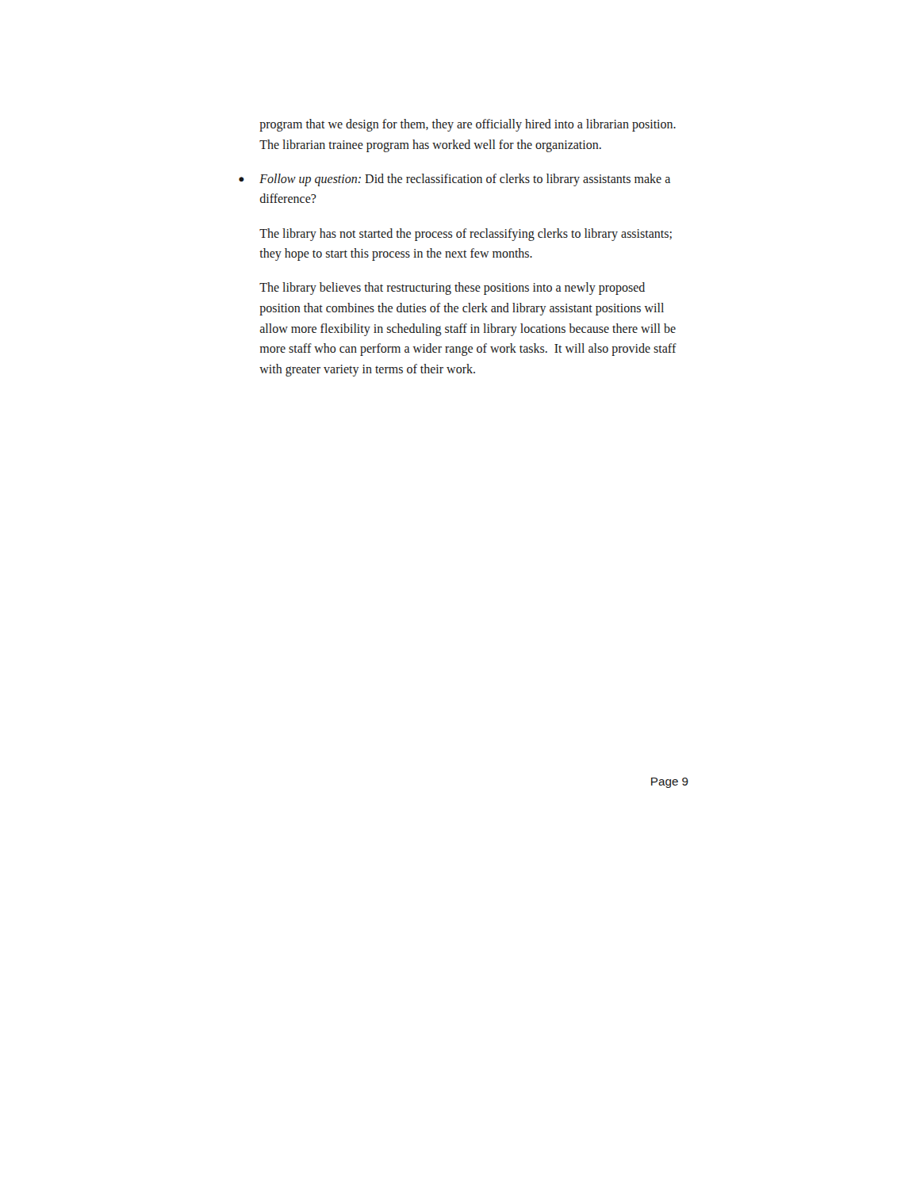program that we design for them, they are officially hired into a librarian position. The librarian trainee program has worked well for the organization.
Follow up question: Did the reclassification of clerks to library assistants make a difference?
The library has not started the process of reclassifying clerks to library assistants; they hope to start this process in the next few months.
The library believes that restructuring these positions into a newly proposed position that combines the duties of the clerk and library assistant positions will allow more flexibility in scheduling staff in library locations because there will be more staff who can perform a wider range of work tasks. It will also provide staff with greater variety in terms of their work.
Page 9